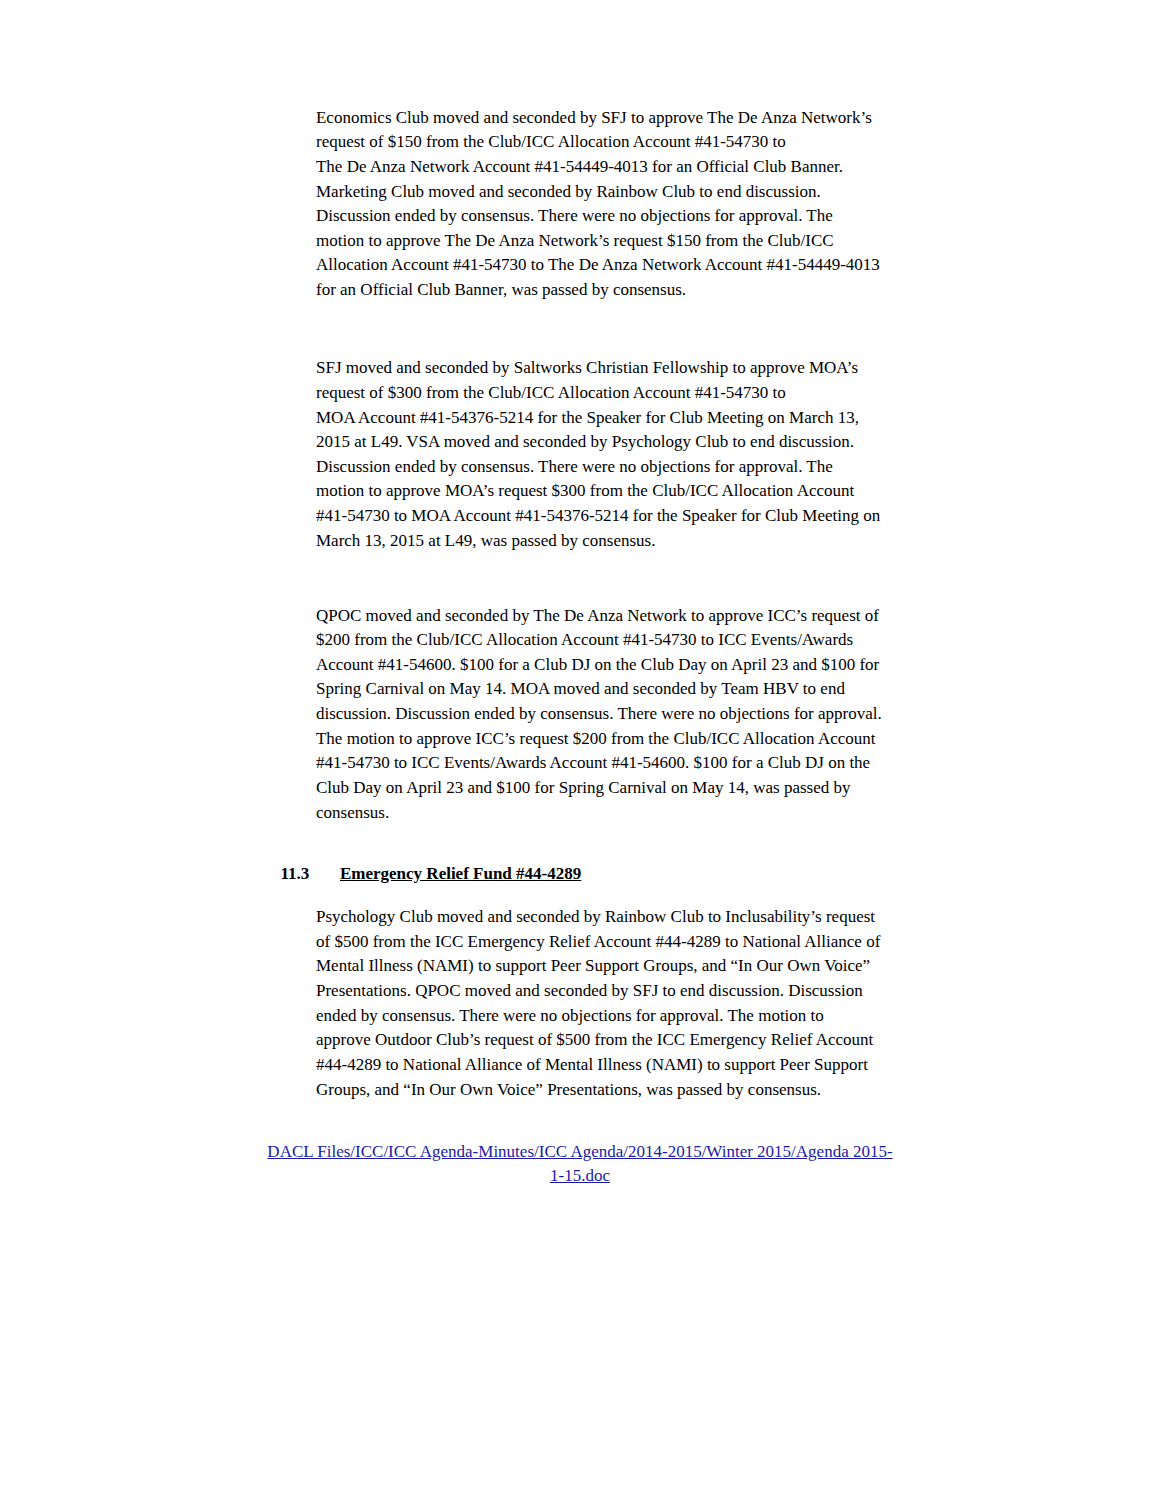Economics Club moved and seconded by SFJ to approve The De Anza Network’s request of $150 from the Club/ICC Allocation Account #41-54730 to
The De Anza Network Account #41-54449-4013 for an Official Club Banner. Marketing Club moved and seconded by Rainbow Club to end discussion. Discussion ended by consensus. There were no objections for approval. The motion to approve The De Anza Network’s request $150 from the Club/ICC Allocation Account #41-54730 to The De Anza Network Account #41-54449-4013 for an Official Club Banner, was passed by consensus.
SFJ moved and seconded by Saltworks Christian Fellowship to approve MOA’s request of $300 from the Club/ICC Allocation Account #41-54730 to
MOA Account #41-54376-5214 for the Speaker for Club Meeting on March 13, 2015 at L49. VSA moved and seconded by Psychology Club to end discussion. Discussion ended by consensus. There were no objections for approval. The motion to approve MOA’s request $300 from the Club/ICC Allocation Account #41-54730 to MOA Account #41-54376-5214 for the Speaker for Club Meeting on March 13, 2015 at L49, was passed by consensus.
QPOC moved and seconded by The De Anza Network to approve ICC’s request of $200 from the Club/ICC Allocation Account #41-54730 to ICC Events/Awards Account #41-54600. $100 for a Club DJ on the Club Day on April 23 and $100 for Spring Carnival on May 14. MOA moved and seconded by Team HBV to end discussion. Discussion ended by consensus. There were no objections for approval. The motion to approve ICC’s request $200 from the Club/ICC Allocation Account #41-54730 to ICC Events/Awards Account #41-54600. $100 for a Club DJ on the Club Day on April 23 and $100 for Spring Carnival on May 14, was passed by consensus.
11.3 Emergency Relief Fund #44-4289
Psychology Club moved and seconded by Rainbow Club to Inclusability’s request of $500 from the ICC Emergency Relief Account #44-4289 to National Alliance of Mental Illness (NAMI) to support Peer Support Groups, and “In Our Own Voice” Presentations. QPOC moved and seconded by SFJ to end discussion. Discussion ended by consensus. There were no objections for approval. The motion to approve Outdoor Club’s request of $500 from the ICC Emergency Relief Account #44-4289 to National Alliance of Mental Illness (NAMI) to support Peer Support Groups, and “In Our Own Voice” Presentations, was passed by consensus.
DACL Files/ICC/ICC Agenda-Minutes/ICC Agenda/2014-2015/Winter 2015/Agenda 2015-1-15.doc